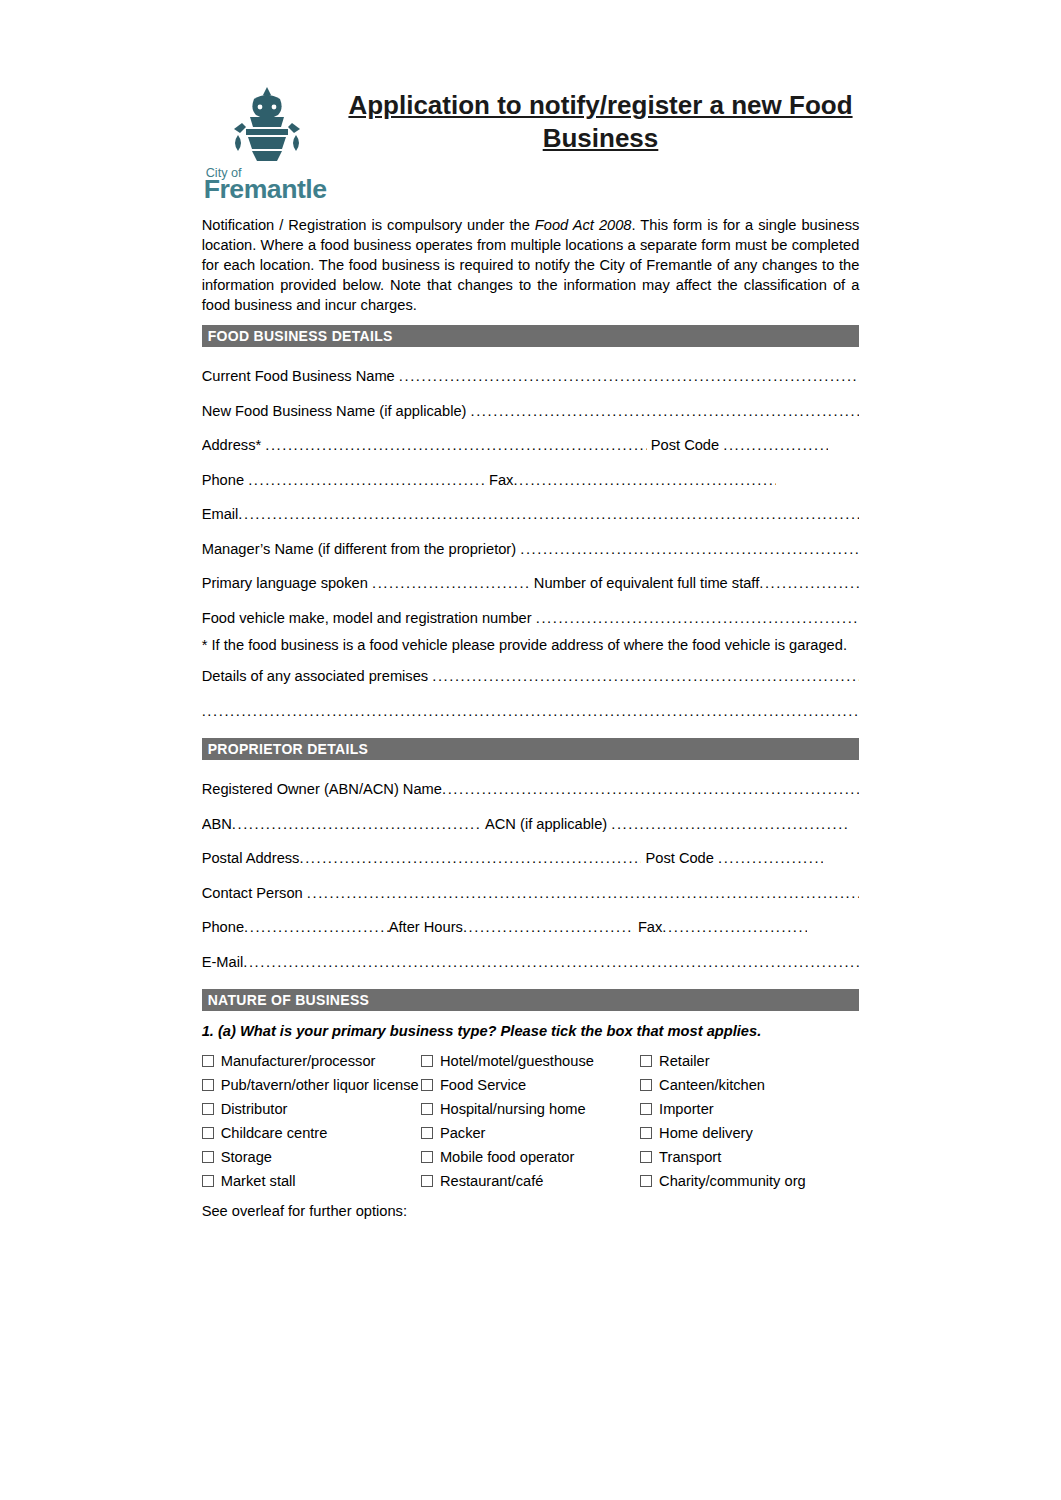City of
Fremantle
Application to notify/register a new Food Business
Notification / Registration is compulsory under the Food Act 2008. This form is for a single business location. Where a food business operates from multiple locations a separate form must be completed for each location. The food business is required to notify the City of Fremantle of any changes to the information provided below. Note that changes to the information may affect the classification of a food business and incur charges.
FOOD BUSINESS DETAILS
Current Food Business Name
New Food Business Name (if applicable)
Address* Post Code
Phone Fax
Email
Manager’s Name (if different from the proprietor)
Primary language spoken Number of equivalent full time staff
Food vehicle make, model and registration number
* If the food business is a food vehicle please provide address of where the food vehicle is garaged.
Details of any associated premises
PROPRIETOR DETAILS
Registered Owner (ABN/ACN) Name
ABN ACN (if applicable)
Postal Address Post Code
Contact Person
Phone After Hours Fax
E-Mail
NATURE OF BUSINESS
1. (a) What is your primary business type? Please tick the box that most applies.
| Manufacturer/processor | Hotel/motel/guesthouse | Retailer |
| Pub/tavern/other liquor license | Food Service | Canteen/kitchen |
| Distributor | Hospital/nursing home | Importer |
| Childcare centre | Packer | Home delivery |
| Storage | Mobile food operator | Transport |
| Market stall | Restaurant/café | Charity/community org |
See overleaf for further options: